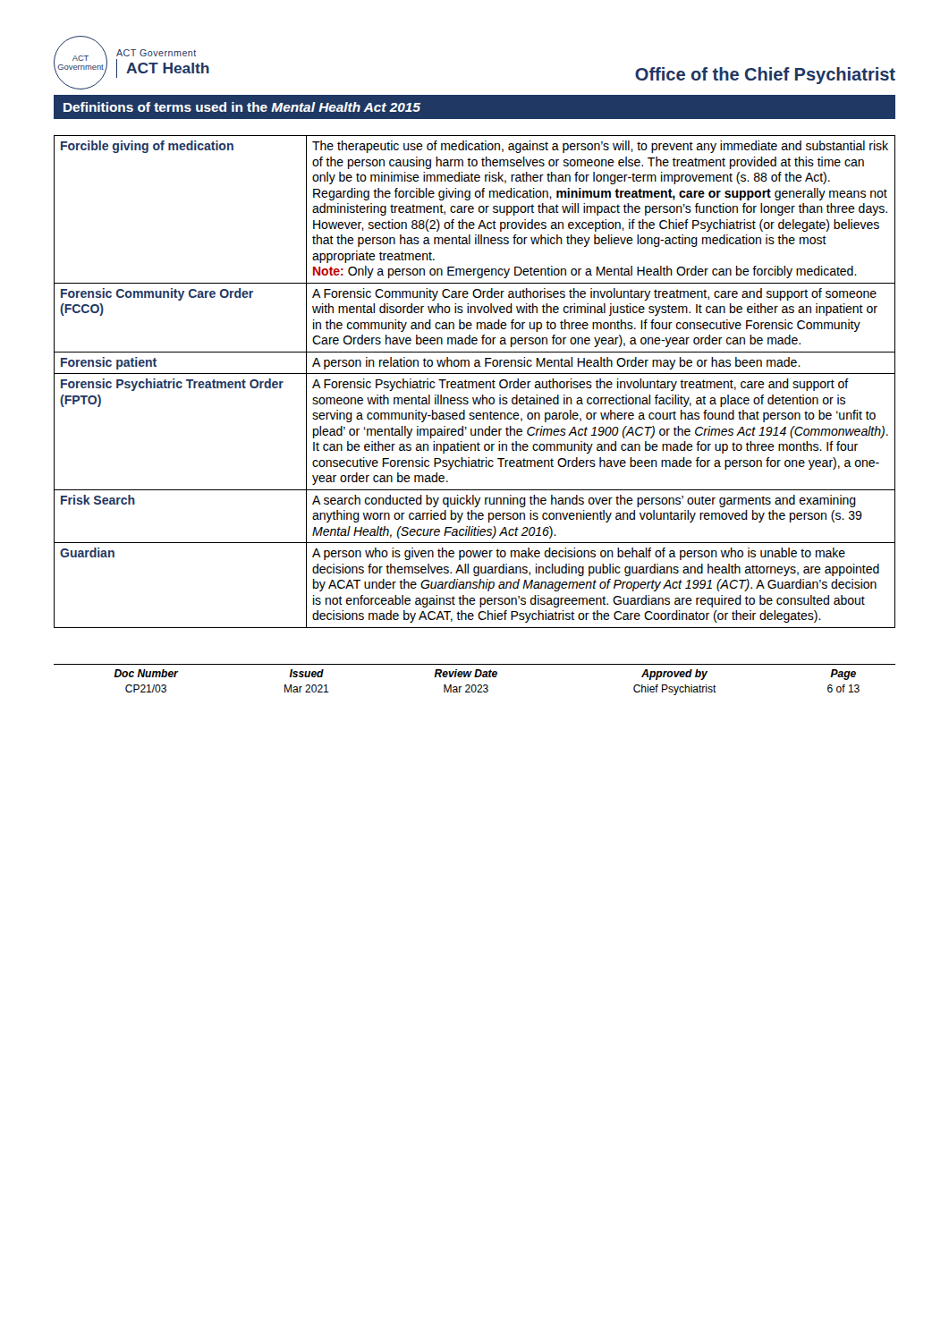ACT
Government
ACT Government
ACT Health
Office of the Chief Psychiatrist
Definitions of terms used in the Mental Health Act 2015
| Forcible giving of medication | The therapeutic use of medication, against a person’s will, to prevent any immediate and substantial risk of the person causing harm to themselves or someone else. The treatment provided at this time can only be to minimise immediate risk, rather than for longer-term improvement (s. 88 of the Act). Regarding the forcible giving of medication, minimum treatment, care or support generally means not administering treatment, care or support that will impact the person’s function for longer than three days. However, section 88(2) of the Act provides an exception, if the Chief Psychiatrist (or delegate) believes that the person has a mental illness for which they believe long-acting medication is the most appropriate treatment. Note: Only a person on Emergency Detention or a Mental Health Order can be forcibly medicated. |
| Forensic Community Care Order (FCCO) | A Forensic Community Care Order authorises the involuntary treatment, care and support of someone with mental disorder who is involved with the criminal justice system. It can be either as an inpatient or in the community and can be made for up to three months. If four consecutive Forensic Community Care Orders have been made for a person for one year), a one-year order can be made. |
| Forensic patient | A person in relation to whom a Forensic Mental Health Order may be or has been made. |
| Forensic Psychiatric Treatment Order (FPTO) | A Forensic Psychiatric Treatment Order authorises the involuntary treatment, care and support of someone with mental illness who is detained in a correctional facility, at a place of detention or is serving a community-based sentence, on parole, or where a court has found that person to be ‘unfit to plead’ or ‘mentally impaired’ under the Crimes Act 1900 (ACT) or the Crimes Act 1914 (Commonwealth) . It can be either as an inpatient or in the community and can be made for up to three months. If four consecutive Forensic Psychiatric Treatment Orders have been made for a person for one year), a one-year order can be made. |
| Frisk Search | A search conducted by quickly running the hands over the persons’ outer garments and examining anything worn or carried by the person is conveniently and voluntarily removed by the person (s. 39 Mental Health, (Secure Facilities) Act 2016 ). |
| Guardian | A person who is given the power to make decisions on behalf of a person who is unable to make decisions for themselves. All guardians, including public guardians and health attorneys, are appointed by ACAT under the Guardianship and Management of Property Act 1991 (ACT) . A Guardian’s decision is not enforceable against the person’s disagreement. Guardians are required to be consulted about decisions made by ACAT, the Chief Psychiatrist or the Care Coordinator (or their delegates). |
| Doc Number | Issued | Review Date | Approved by | Page |
| CP21/03 | Mar 2021 | Mar 2023 | Chief Psychiatrist | 6 of 13 |